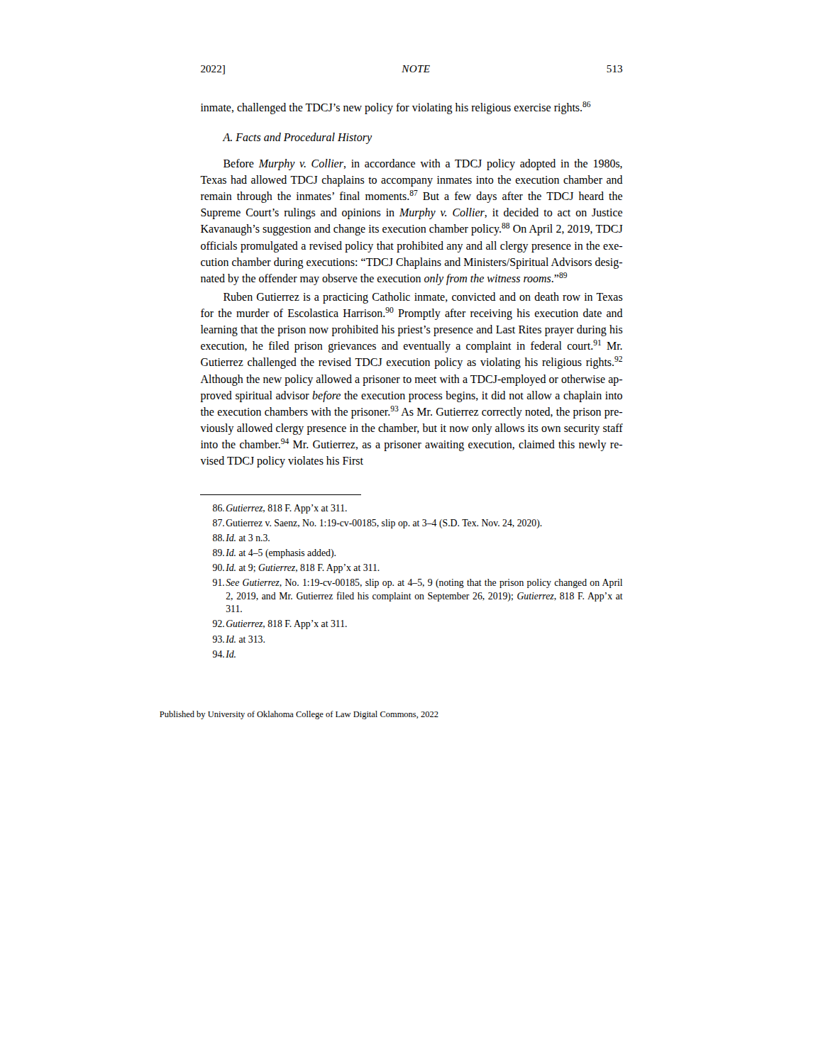2022] NOTE 513
inmate, challenged the TDCJ’s new policy for violating his religious exercise rights.86
A. Facts and Procedural History
Before Murphy v. Collier, in accordance with a TDCJ policy adopted in the 1980s, Texas had allowed TDCJ chaplains to accompany inmates into the execution chamber and remain through the inmates’ final moments.87 But a few days after the TDCJ heard the Supreme Court’s rulings and opinions in Murphy v. Collier, it decided to act on Justice Kavanaugh’s suggestion and change its execution chamber policy.88 On April 2, 2019, TDCJ officials promulgated a revised policy that prohibited any and all clergy presence in the execution chamber during executions: “TDCJ Chaplains and Ministers/Spiritual Advisors designated by the offender may observe the execution only from the witness rooms.”89
Ruben Gutierrez is a practicing Catholic inmate, convicted and on death row in Texas for the murder of Escolastica Harrison.90 Promptly after receiving his execution date and learning that the prison now prohibited his priest’s presence and Last Rites prayer during his execution, he filed prison grievances and eventually a complaint in federal court.91 Mr. Gutierrez challenged the revised TDCJ execution policy as violating his religious rights.92 Although the new policy allowed a prisoner to meet with a TDCJ-employed or otherwise approved spiritual advisor before the execution process begins, it did not allow a chaplain into the execution chambers with the prisoner.93 As Mr. Gutierrez correctly noted, the prison previously allowed clergy presence in the chamber, but it now only allows its own security staff into the chamber.94 Mr. Gutierrez, as a prisoner awaiting execution, claimed this newly revised TDCJ policy violates his First
Gutierrez, 818 F. App’x at 311.
Gutierrez v. Saenz, No. 1:19-cv-00185, slip op. at 3–4 (S.D. Tex. Nov. 24, 2020).
Id. at 3 n.3.
Id. at 4–5 (emphasis added).
Id. at 9; Gutierrez, 818 F. App’x at 311.
See Gutierrez, No. 1:19-cv-00185, slip op. at 4–5, 9 (noting that the prison policy changed on April 2, 2019, and Mr. Gutierrez filed his complaint on September 26, 2019); Gutierrez, 818 F. App’x at 311.
Gutierrez, 818 F. App’x at 311.
Id. at 313.
Id.
Published by University of Oklahoma College of Law Digital Commons, 2022